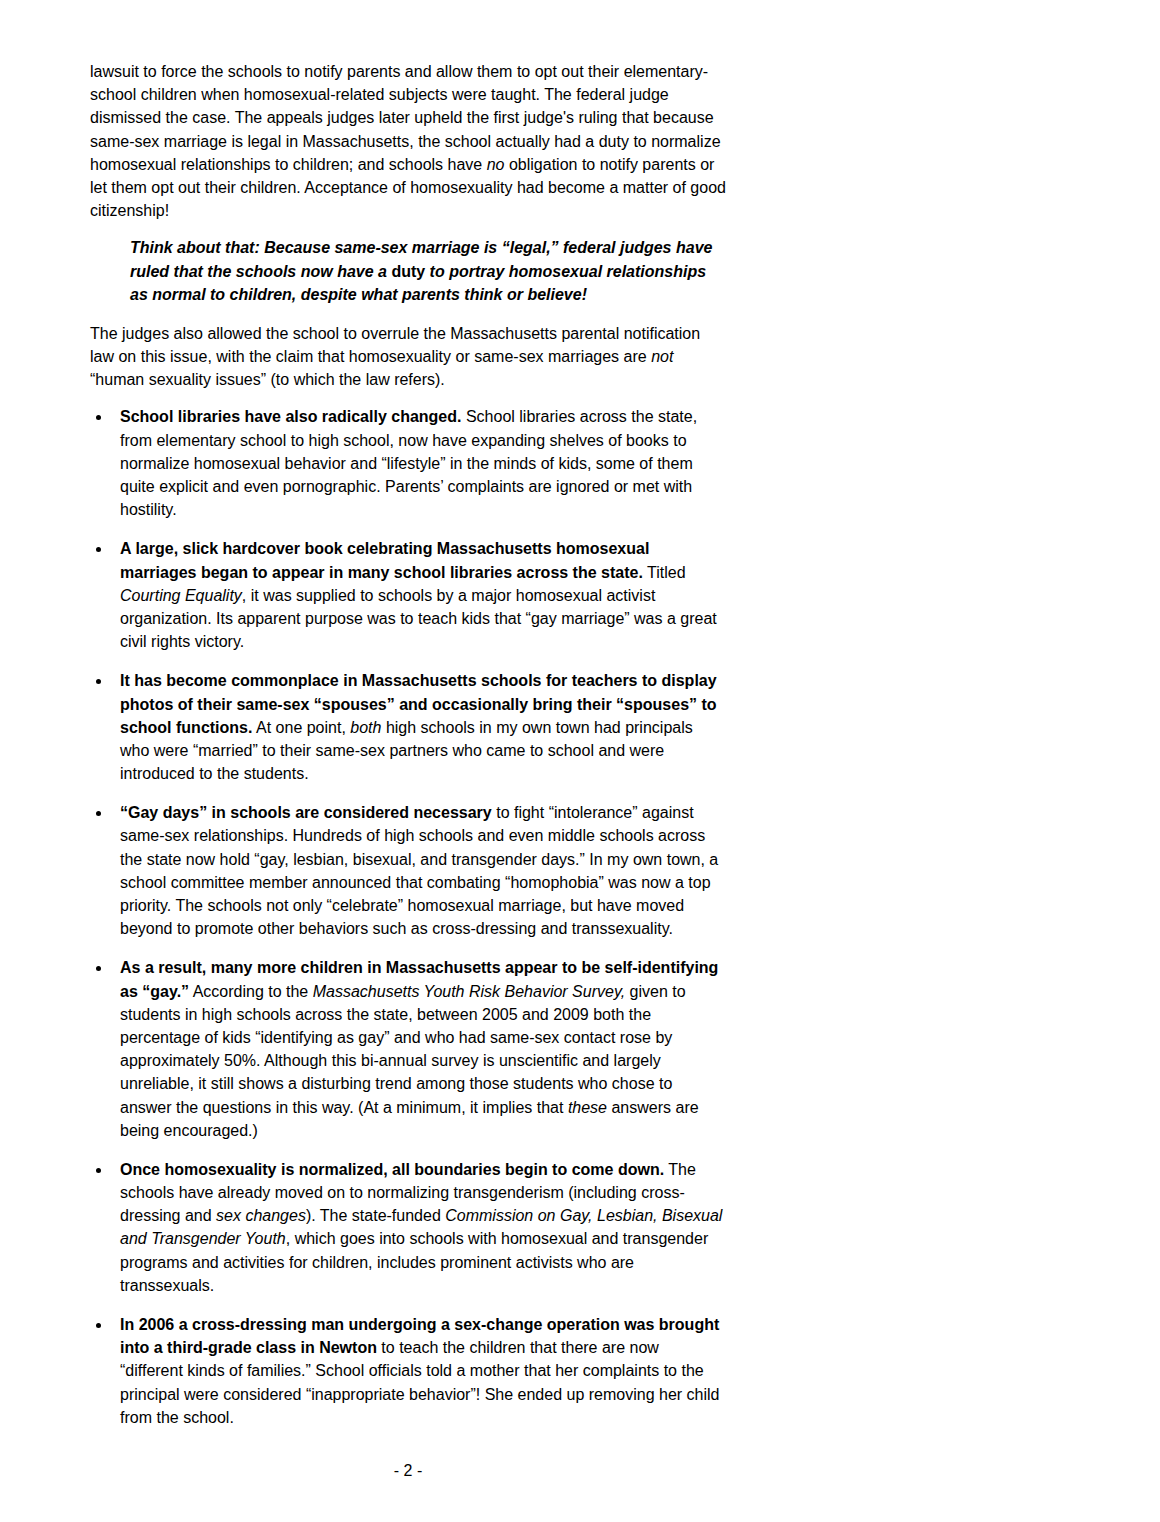lawsuit to force the schools to notify parents and allow them to opt out their elementary-school children when homosexual-related subjects were taught. The federal judge dismissed the case. The appeals judges later upheld the first judge's ruling that because same-sex marriage is legal in Massachusetts, the school actually had a duty to normalize homosexual relationships to children; and schools have no obligation to notify parents or let them opt out their children. Acceptance of homosexuality had become a matter of good citizenship!
Think about that: Because same-sex marriage is “legal,” federal judges have ruled that the schools now have a duty to portray homosexual relationships as normal to children, despite what parents think or believe!
The judges also allowed the school to overrule the Massachusetts parental notification law on this issue, with the claim that homosexuality or same-sex marriages are not “human sexuality issues” (to which the law refers).
School libraries have also radically changed. School libraries across the state, from elementary school to high school, now have expanding shelves of books to normalize homosexual behavior and “lifestyle” in the minds of kids, some of them quite explicit and even pornographic. Parents’ complaints are ignored or met with hostility.
A large, slick hardcover book celebrating Massachusetts homosexual marriages began to appear in many school libraries across the state. Titled Courting Equality, it was supplied to schools by a major homosexual activist organization. Its apparent purpose was to teach kids that “gay marriage” was a great civil rights victory.
It has become commonplace in Massachusetts schools for teachers to display photos of their same-sex “spouses” and occasionally bring their “spouses” to school functions. At one point, both high schools in my own town had principals who were “married” to their same-sex partners who came to school and were introduced to the students.
“Gay days” in schools are considered necessary to fight “intolerance” against same-sex relationships. Hundreds of high schools and even middle schools across the state now hold “gay, lesbian, bisexual, and transgender days.” In my own town, a school committee member announced that combating “homophobia” was now a top priority. The schools not only “celebrate” homosexual marriage, but have moved beyond to promote other behaviors such as cross-dressing and transsexuality.
As a result, many more children in Massachusetts appear to be self-identifying as “gay.” According to the Massachusetts Youth Risk Behavior Survey, given to students in high schools across the state, between 2005 and 2009 both the percentage of kids “identifying as gay” and who had same-sex contact rose by approximately 50%. Although this bi-annual survey is unscientific and largely unreliable, it still shows a disturbing trend among those students who chose to answer the questions in this way. (At a minimum, it implies that these answers are being encouraged.)
Once homosexuality is normalized, all boundaries begin to come down. The schools have already moved on to normalizing transgenderism (including cross-dressing and sex changes). The state-funded Commission on Gay, Lesbian, Bisexual and Transgender Youth, which goes into schools with homosexual and transgender programs and activities for children, includes prominent activists who are transsexuals.
In 2006 a cross-dressing man undergoing a sex-change operation was brought into a third-grade class in Newton to teach the children that there are now “different kinds of families.” School officials told a mother that her complaints to the principal were considered “inappropriate behavior”! She ended up removing her child from the school.
- 2 -